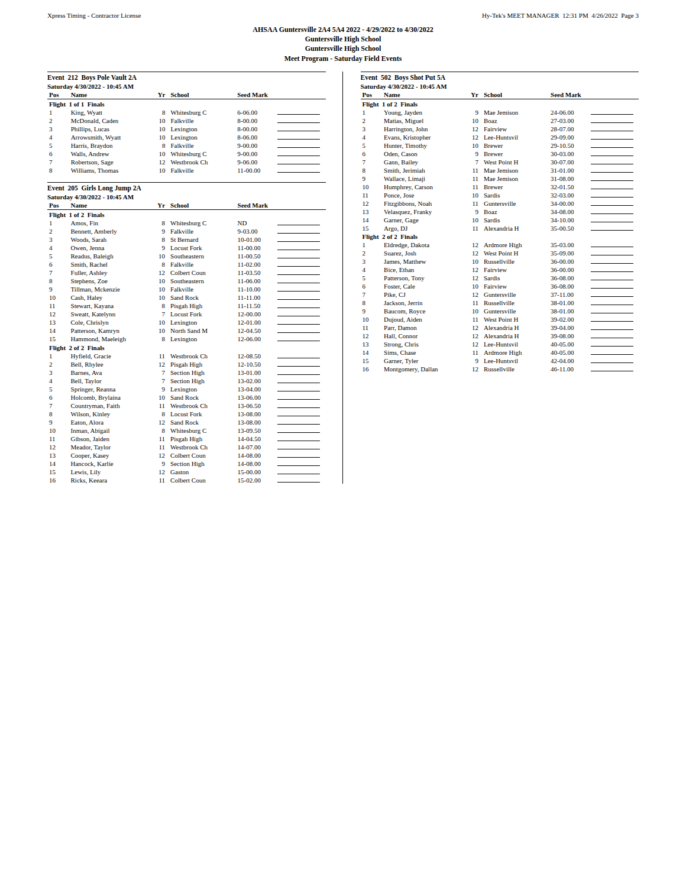Xpress Timing - Contractor License Hy-Tek's MEET MANAGER 12:31 PM 4/26/2022 Page 3
AHSAA Guntersville 2A4 5A4 2022 - 4/29/2022 to 4/30/2022
Guntersville High School
Guntersville High School
Meet Program - Saturday Field Events
Event 212 Boys Pole Vault 2A
Saturday 4/30/2022 - 10:45 AM
| Pos | Name | Yr | School | Seed Mark | |
| --- | --- | --- | --- | --- | --- |
| Flight 1 of 1 Finals |
| 1 | King, Wyatt | 8 | Whitesburg C | 6-06.00 | |
| 2 | McDonald, Caden | 10 | Falkville | 8-00.00 | |
| 3 | Phillips, Lucas | 10 | Lexington | 8-00.00 | |
| 4 | Arrowsmith, Wyatt | 10 | Lexington | 8-06.00 | |
| 5 | Harris, Braydon | 8 | Falkville | 9-00.00 | |
| 6 | Walls, Andrew | 10 | Whitesburg C | 9-00.00 | |
| 7 | Robertson, Sage | 12 | Westbrook Ch | 9-06.00 | |
| 8 | Williams, Thomas | 10 | Falkville | 11-00.00 | |
Event 205 Girls Long Jump 2A
Saturday 4/30/2022 - 10:45 AM
| Pos | Name | Yr | School | Seed Mark | |
| --- | --- | --- | --- | --- | --- |
| Flight 1 of 2 Finals |
| 1 | Amos, Fin | 8 | Whitesburg C | ND | |
| 2 | Bennett, Amberly | 9 | Falkville | 9-03.00 | |
| 3 | Woods, Sarah | 8 | St Bernard | 10-01.00 | |
| 4 | Owen, Jenna | 9 | Locust Fork | 11-00.00 | |
| 5 | Readus, Baleigh | 10 | Southeastern | 11-00.50 | |
| 6 | Smith, Rachel | 8 | Falkville | 11-02.00 | |
| 7 | Fuller, Ashley | 12 | Colbert Coun | 11-03.50 | |
| 8 | Stephens, Zoe | 10 | Southeastern | 11-06.00 | |
| 9 | Tillman, Mckenzie | 10 | Falkville | 11-10.00 | |
| 10 | Cash, Haley | 10 | Sand Rock | 11-11.00 | |
| 11 | Stewart, Kayana | 8 | Pisgah High | 11-11.50 | |
| 12 | Sweatt, Katelynn | 7 | Locust Fork | 12-00.00 | |
| 13 | Cole, Chrislyn | 10 | Lexington | 12-01.00 | |
| 14 | Patterson, Kamryn | 10 | North Sand M | 12-04.50 | |
| 15 | Hammond, Maeleigh | 8 | Lexington | 12-06.00 | |
| Flight 2 of 2 Finals |
| 1 | Hyfield, Gracie | 11 | Westbrook Ch | 12-08.50 | |
| 2 | Bell, Rhylee | 12 | Pisgah High | 12-10.50 | |
| 3 | Barnes, Ava | 7 | Section High | 13-01.00 | |
| 4 | Bell, Taylor | 7 | Section High | 13-02.00 | |
| 5 | Springer, Reanna | 9 | Lexington | 13-04.00 | |
| 6 | Holcomb, Brylaina | 10 | Sand Rock | 13-06.00 | |
| 7 | Countryman, Faith | 11 | Westbrook Ch | 13-06.50 | |
| 8 | Wilson, Kinley | 8 | Locust Fork | 13-08.00 | |
| 9 | Eaton, Alora | 12 | Sand Rock | 13-08.00 | |
| 10 | Inman, Abigail | 8 | Whitesburg C | 13-09.50 | |
| 11 | Gibson, Jaiden | 11 | Pisgah High | 14-04.50 | |
| 12 | Meador, Taylor | 11 | Westbrook Ch | 14-07.00 | |
| 13 | Cooper, Kasey | 12 | Colbert Coun | 14-08.00 | |
| 14 | Hancock, Karlie | 9 | Section High | 14-08.00 | |
| 15 | Lewis, Lily | 12 | Gaston | 15-00.00 | |
| 16 | Ricks, Keeara | 11 | Colbert Coun | 15-02.00 | |
Event 502 Boys Shot Put 5A
Saturday 4/30/2022 - 10:45 AM
| Pos | Name | Yr | School | Seed Mark | |
| --- | --- | --- | --- | --- | --- |
| Flight 1 of 2 Finals |
| 1 | Young, Jayden | 9 | Mae Jemison | 24-06.00 | |
| 2 | Matias, Miguel | 10 | Boaz | 27-03.00 | |
| 3 | Harrington, John | 12 | Fairview | 28-07.00 | |
| 4 | Evans, Kristopher | 12 | Lee-Huntsvil | 29-09.00 | |
| 5 | Hunter, Timothy | 10 | Brewer | 29-10.50 | |
| 6 | Oden, Cason | 9 | Brewer | 30-03.00 | |
| 7 | Gann, Bailey | 7 | West Point H | 30-07.00 | |
| 8 | Smith, Jerimiah | 11 | Mae Jemison | 31-01.00 | |
| 9 | Wallace, Limaji | 11 | Mae Jemison | 31-08.00 | |
| 10 | Humphrey, Carson | 11 | Brewer | 32-01.50 | |
| 11 | Ponce, Jose | 10 | Sardis | 32-03.00 | |
| 12 | Fitzgibbons, Noah | 11 | Guntersville | 34-00.00 | |
| 13 | Velasquez, Franky | 9 | Boaz | 34-08.00 | |
| 14 | Garner, Gage | 10 | Sardis | 34-10.00 | |
| 15 | Argo, DJ | 11 | Alexandria H | 35-00.50 | |
| Flight 2 of 2 Finals |
| 1 | Eldredge, Dakota | 12 | Ardmore High | 35-03.00 | |
| 2 | Suarez, Josh | 12 | West Point H | 35-09.00 | |
| 3 | James, Matthew | 10 | Russellville | 36-00.00 | |
| 4 | Bice, Ethan | 12 | Fairview | 36-00.00 | |
| 5 | Patterson, Tony | 12 | Sardis | 36-08.00 | |
| 6 | Foster, Cale | 10 | Fairview | 36-08.00 | |
| 7 | Pike, CJ | 12 | Guntersville | 37-11.00 | |
| 8 | Jackson, Jerrin | 11 | Russellville | 38-01.00 | |
| 9 | Baucom, Royce | 10 | Guntersville | 38-01.00 | |
| 10 | Dujoud, Aiden | 11 | West Point H | 39-02.00 | |
| 11 | Parr, Damon | 12 | Alexandria H | 39-04.00 | |
| 12 | Hall, Connor | 12 | Alexandria H | 39-08.00 | |
| 13 | Strong, Chris | 12 | Lee-Huntsvil | 40-05.00 | |
| 14 | Sims, Chase | 11 | Ardmore High | 40-05.00 | |
| 15 | Garner, Tyler | 9 | Lee-Huntsvil | 42-04.00 | |
| 16 | Montgomery, Dallan | 12 | Russellville | 46-11.00 | |